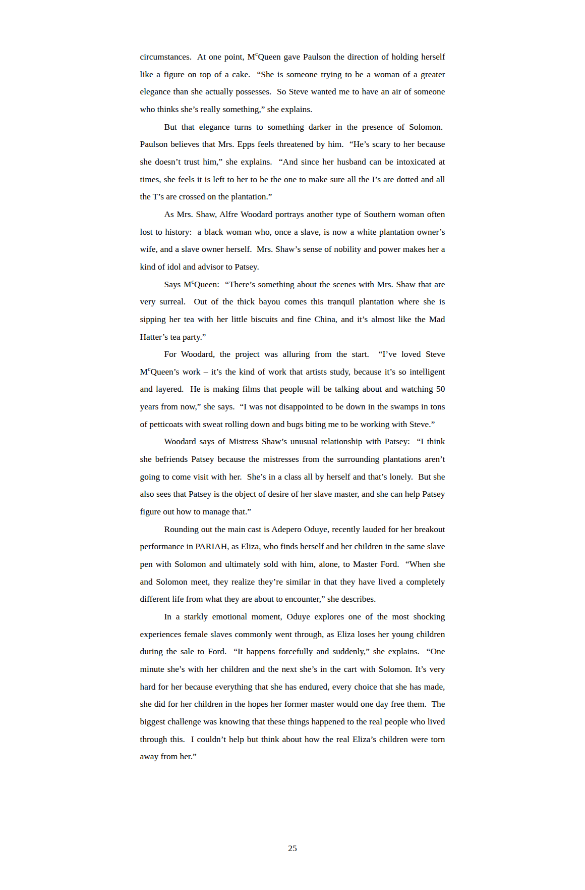circumstances. At one point, McQueen gave Paulson the direction of holding herself like a figure on top of a cake. “She is someone trying to be a woman of a greater elegance than she actually possesses. So Steve wanted me to have an air of someone who thinks she’s really something,” she explains.
But that elegance turns to something darker in the presence of Solomon. Paulson believes that Mrs. Epps feels threatened by him. “He’s scary to her because she doesn’t trust him,” she explains. “And since her husband can be intoxicated at times, she feels it is left to her to be the one to make sure all the I’s are dotted and all the T’s are crossed on the plantation.”
As Mrs. Shaw, Alfre Woodard portrays another type of Southern woman often lost to history: a black woman who, once a slave, is now a white plantation owner’s wife, and a slave owner herself. Mrs. Shaw’s sense of nobility and power makes her a kind of idol and advisor to Patsey.
Says McQueen: “There’s something about the scenes with Mrs. Shaw that are very surreal. Out of the thick bayou comes this tranquil plantation where she is sipping her tea with her little biscuits and fine China, and it’s almost like the Mad Hatter’s tea party.”
For Woodard, the project was alluring from the start. “I’ve loved Steve McQueen’s work – it’s the kind of work that artists study, because it’s so intelligent and layered. He is making films that people will be talking about and watching 50 years from now,” she says. “I was not disappointed to be down in the swamps in tons of petticoats with sweat rolling down and bugs biting me to be working with Steve.”
Woodard says of Mistress Shaw’s unusual relationship with Patsey: “I think she befriends Patsey because the mistresses from the surrounding plantations aren’t going to come visit with her. She’s in a class all by herself and that’s lonely. But she also sees that Patsey is the object of desire of her slave master, and she can help Patsey figure out how to manage that.”
Rounding out the main cast is Adepero Oduye, recently lauded for her breakout performance in PARIAH, as Eliza, who finds herself and her children in the same slave pen with Solomon and ultimately sold with him, alone, to Master Ford. “When she and Solomon meet, they realize they’re similar in that they have lived a completely different life from what they are about to encounter,” she describes.
In a starkly emotional moment, Oduye explores one of the most shocking experiences female slaves commonly went through, as Eliza loses her young children during the sale to Ford. “It happens forcefully and suddenly,” she explains. “One minute she’s with her children and the next she’s in the cart with Solomon. It’s very hard for her because everything that she has endured, every choice that she has made, she did for her children in the hopes her former master would one day free them. The biggest challenge was knowing that these things happened to the real people who lived through this. I couldn’t help but think about how the real Eliza’s children were torn away from her.”
25